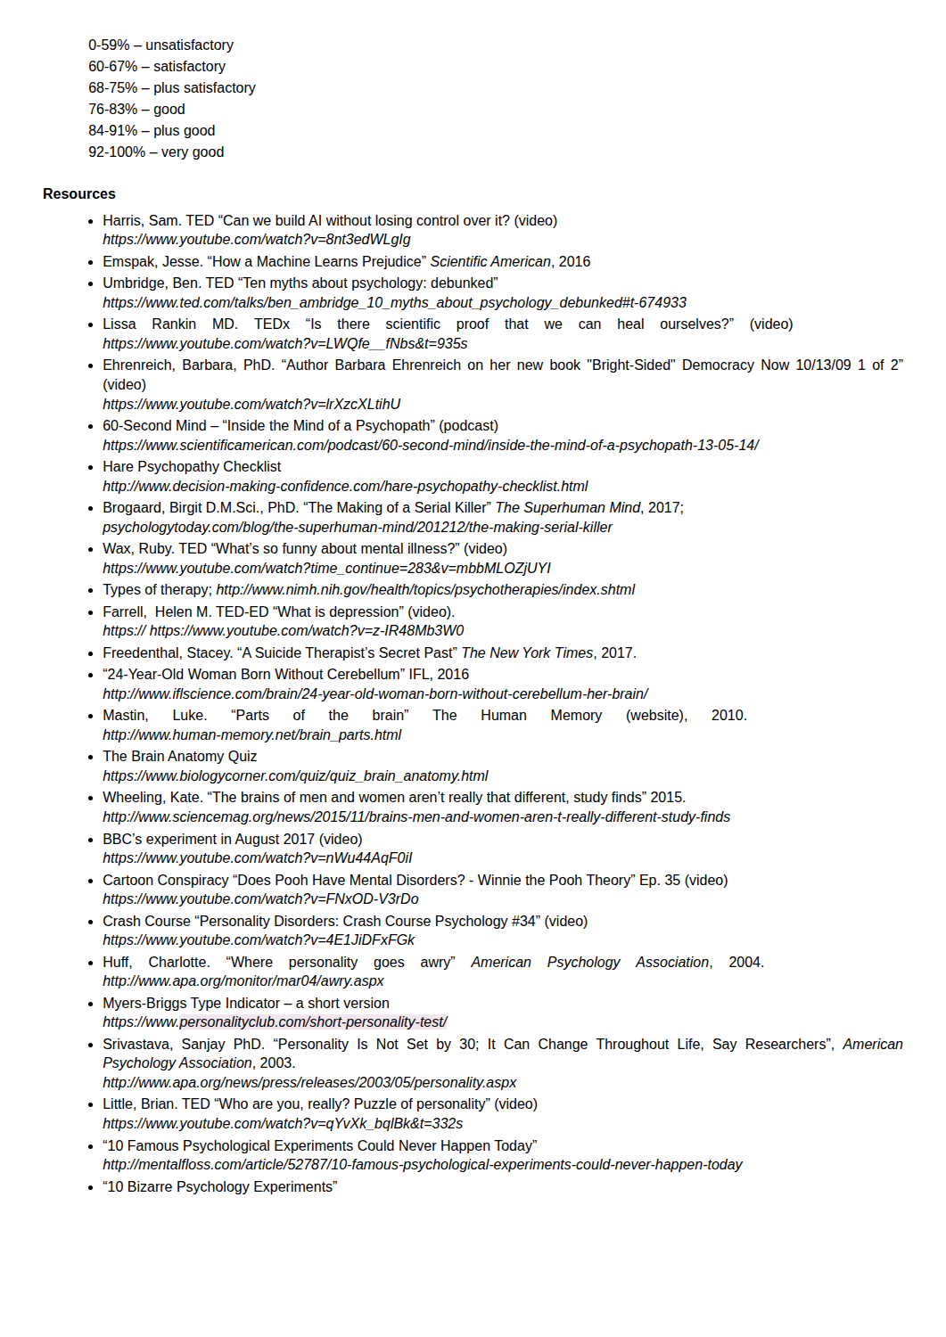0-59% – unsatisfactory
60-67% – satisfactory
68-75% – plus satisfactory
76-83% – good
84-91% – plus good
92-100% – very good
Resources
Harris, Sam. TED “Can we build AI without losing control over it? (video)
https://www.youtube.com/watch?v=8nt3edWLgIg
Emspak, Jesse. “How a Machine Learns Prejudice” Scientific American, 2016
Umbridge, Ben. TED “Ten myths about psychology: debunked”
https://www.ted.com/talks/ben_ambridge_10_myths_about_psychology_debunked#t-674933
Lissa Rankin MD. TEDx “Is there scientific proof that we can heal ourselves?” (video)
https://www.youtube.com/watch?v=LWQfe__fNbs&t=935s
Ehrenreich, Barbara, PhD. “Author Barbara Ehrenreich on her new book "Bright-Sided" Democracy Now 10/13/09 1 of 2” (video)
https://www.youtube.com/watch?v=lrXzcXLtihU
60-Second Mind – “Inside the Mind of a Psychopath” (podcast)
https://www.scientificamerican.com/podcast/60-second-mind/inside-the-mind-of-a-psychopath-13-05-14/
Hare Psychopathy Checklist
http://www.decision-making-confidence.com/hare-psychopathy-checklist.html
Brogaard, Birgit D.M.Sci., PhD. “The Making of a Serial Killer” The Superhuman Mind, 2017;
psychologytoday.com/blog/the-superhuman-mind/201212/the-making-serial-killer
Wax, Ruby. TED “What’s so funny about mental illness?” (video)
https://www.youtube.com/watch?time_continue=283&v=mbbMLOZjUYI
Types of therapy; http://www.nimh.nih.gov/health/topics/psychotherapies/index.shtml
Farrell, Helen M. TED-ED “What is depression” (video).
https:// https://www.youtube.com/watch?v=z-IR48Mb3W0
Freedenthal, Stacey. “A Suicide Therapist’s Secret Past” The New York Times, 2017.
“24-Year-Old Woman Born Without Cerebellum” IFL, 2016
http://www.iflscience.com/brain/24-year-old-woman-born-without-cerebellum-her-brain/
Mastin, Luke. “Parts of the brain” The Human Memory (website), 2010.
http://www.human-memory.net/brain_parts.html
The Brain Anatomy Quiz
https://www.biologycorner.com/quiz/quiz_brain_anatomy.html
Wheeling, Kate. “The brains of men and women aren’t really that different, study finds” 2015.
http://www.sciencemag.org/news/2015/11/brains-men-and-women-aren-t-really-different-study-finds
BBC’s experiment in August 2017 (video)
https://www.youtube.com/watch?v=nWu44AqF0iI
Cartoon Conspiracy “Does Pooh Have Mental Disorders? - Winnie the Pooh Theory” Ep. 35 (video)
https://www.youtube.com/watch?v=FNxOD-V3rDo
Crash Course “Personality Disorders: Crash Course Psychology #34” (video)
https://www.youtube.com/watch?v=4E1JiDFxFGk
Huff, Charlotte. “Where personality goes awry” American Psychology Association, 2004.
http://www.apa.org/monitor/mar04/awry.aspx
Myers-Briggs Type Indicator – a short version
https://www.personalityclub.com/short-personality-test/
Srivastava, Sanjay PhD. “Personality Is Not Set by 30; It Can Change Throughout Life, Say Researchers”, American Psychology Association, 2003.
http://www.apa.org/news/press/releases/2003/05/personality.aspx
Little, Brian. TED “Who are you, really? Puzzle of personality” (video)
https://www.youtube.com/watch?v=qYvXk_bqlBk&t=332s
“10 Famous Psychological Experiments Could Never Happen Today”
http://mentalfloss.com/article/52787/10-famous-psychological-experiments-could-never-happen-today
“10 Bizarre Psychology Experiments”